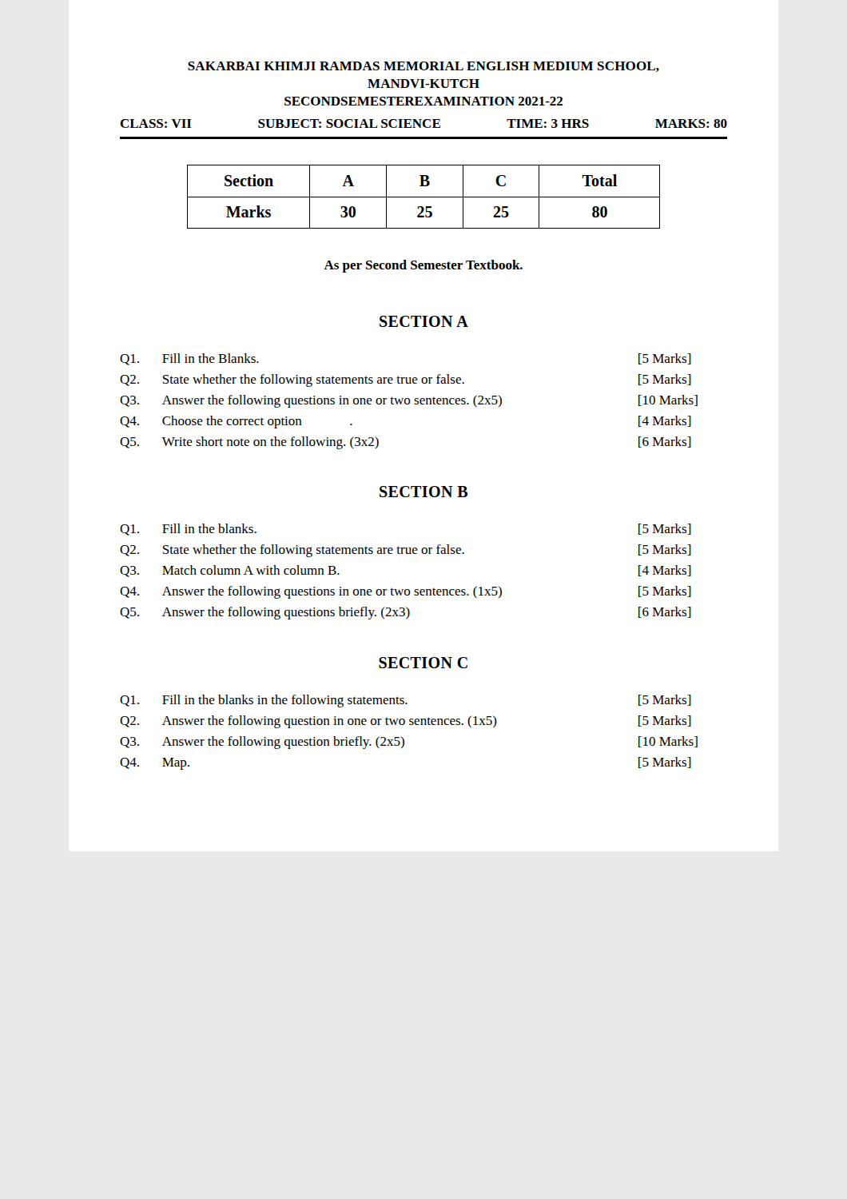SAKARBAI KHIMJI RAMDAS MEMORIAL ENGLISH MEDIUM SCHOOL,
MANDVI-KUTCH
SECONDSEMESTEREXAMINATION 2021-22
CLASS: VII SUBJECT: SOCIAL SCIENCE TIME: 3 HRS MARKS: 80
| Section | A | B | C | Total |
| --- | --- | --- | --- | --- |
| Marks | 30 | 25 | 25 | 80 |
As per Second Semester Textbook.
SECTION A
Q1. Fill in the Blanks.[5 Marks]
Q2. State whether the following statements are true or false.[5 Marks]
Q3. Answer the following questions in one or two sentences. (2x5)[10 Marks]
Q4. Choose the correct option .[4 Marks]
Q5. Write short note on the following. (3x2)[6 Marks]
SECTION B
Q1. Fill in the blanks.[5 Marks]
Q2. State whether the following statements are true or false.[5 Marks]
Q3. Match column A with column B.[4 Marks]
Q4. Answer the following questions in one or two sentences. (1x5)[5 Marks]
Q5. Answer the following questions briefly. (2x3)[6 Marks]
SECTION C
Q1. Fill in the blanks in the following statements.[5 Marks]
Q2. Answer the following question in one or two sentences. (1x5)[5 Marks]
Q3. Answer the following question briefly. (2x5)[10 Marks]
Q4. Map.[5 Marks]